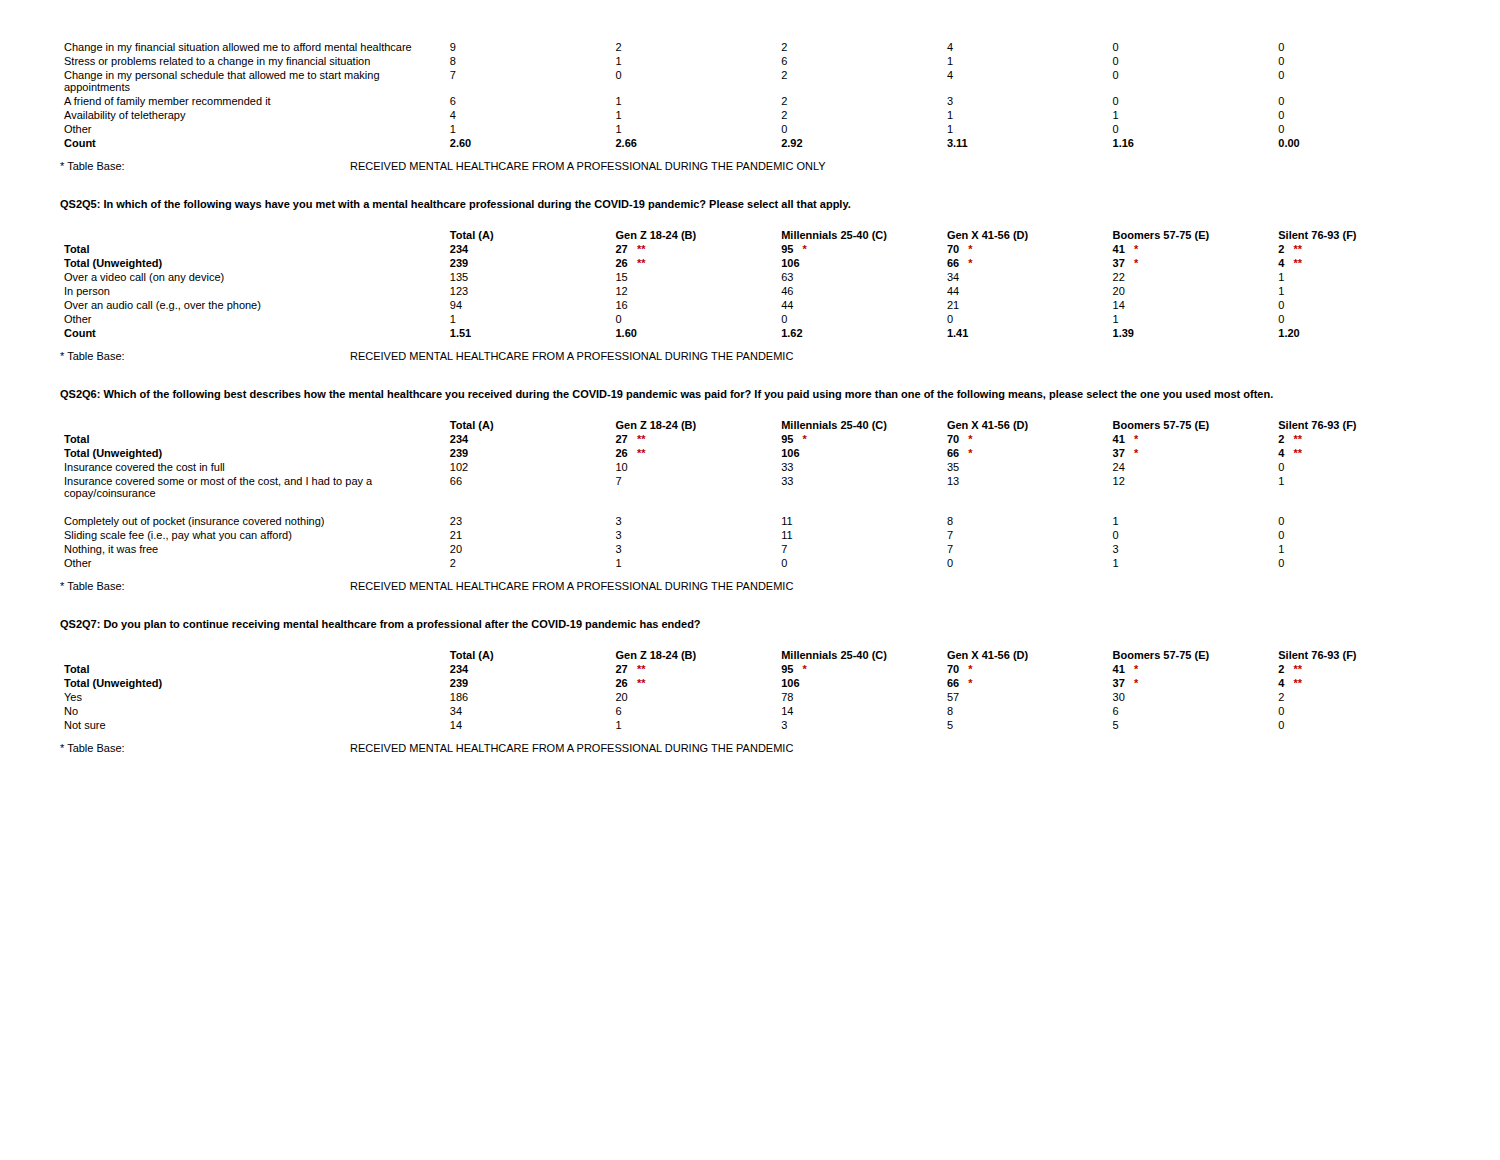| Change in my financial situation allowed me to afford mental healthcare | 9 | 2 | 2 | 4 | 0 | 0 |
| Stress or problems related to a change in my financial situation | 8 | 1 | 6 | 1 | 0 | 0 |
| Change in my personal schedule that allowed me to start making appointments | 7 | 0 | 2 | 4 | 0 | 0 |
| A friend of family member recommended it | 6 | 1 | 2 | 3 | 0 | 0 |
| Availability of teletherapy | 4 | 1 | 2 | 1 | 1 | 0 |
| Other | 1 | 1 | 0 | 1 | 0 | 0 |
| Count | 2.60 | 2.66 | 2.92 | 3.11 | 1.16 | 0.00 |
* Table Base: RECEIVED MENTAL HEALTHCARE FROM A PROFESSIONAL DURING THE PANDEMIC ONLY
QS2Q5: In which of the following ways have you met with a mental healthcare professional during the COVID-19 pandemic? Please select all that apply.
| | Total (A) | Gen Z 18-24 (B) | Millennials 25-40 (C) | Gen X 41-56 (D) | Boomers 57-75 (E) | Silent 76-93 (F) |
| Total | 234 | 27 ** | 95 * | 70 * | 41 * | 2 ** |
| Total (Unweighted) | 239 | 26 ** | 106 | 66 * | 37 * | 4 ** |
| Over a video call (on any device) | 135 | 15 | 63 | 34 | 22 | 1 |
| In person | 123 | 12 | 46 | 44 | 20 | 1 |
| Over an audio call (e.g., over the phone) | 94 | 16 | 44 | 21 | 14 | 0 |
| Other | 1 | 0 | 0 | 0 | 1 | 0 |
| Count | 1.51 | 1.60 | 1.62 | 1.41 | 1.39 | 1.20 |
* Table Base: RECEIVED MENTAL HEALTHCARE FROM A PROFESSIONAL DURING THE PANDEMIC
QS2Q6: Which of the following best describes how the mental healthcare you received during the COVID-19 pandemic was paid for? If you paid using more than one of the following means, please select the one you used most often.
| | Total (A) | Gen Z 18-24 (B) | Millennials 25-40 (C) | Gen X 41-56 (D) | Boomers 57-75 (E) | Silent 76-93 (F) |
| Total | 234 | 27 ** | 95 * | 70 * | 41 * | 2 ** |
| Total (Unweighted) | 239 | 26 ** | 106 | 66 * | 37 * | 4 ** |
| Insurance covered the cost in full | 102 | 10 | 33 | 35 | 24 | 0 |
| Insurance covered some or most of the cost, and I had to pay a copay/coinsurance | 66 | 7 | 33 | 13 | 12 | 1 |
| Completely out of pocket (insurance covered nothing) | 23 | 3 | 11 | 8 | 1 | 0 |
| Sliding scale fee (i.e., pay what you can afford) | 21 | 3 | 11 | 7 | 0 | 0 |
| Nothing, it was free | 20 | 3 | 7 | 7 | 3 | 1 |
| Other | 2 | 1 | 0 | 0 | 1 | 0 |
* Table Base: RECEIVED MENTAL HEALTHCARE FROM A PROFESSIONAL DURING THE PANDEMIC
QS2Q7: Do you plan to continue receiving mental healthcare from a professional after the COVID-19 pandemic has ended?
| | Total (A) | Gen Z 18-24 (B) | Millennials 25-40 (C) | Gen X 41-56 (D) | Boomers 57-75 (E) | Silent 76-93 (F) |
| Total | 234 | 27 ** | 95 * | 70 * | 41 * | 2 ** |
| Total (Unweighted) | 239 | 26 ** | 106 | 66 * | 37 * | 4 ** |
| Yes | 186 | 20 | 78 | 57 | 30 | 2 |
| No | 34 | 6 | 14 | 8 | 6 | 0 |
| Not sure | 14 | 1 | 3 | 5 | 5 | 0 |
* Table Base: RECEIVED MENTAL HEALTHCARE FROM A PROFESSIONAL DURING THE PANDEMIC